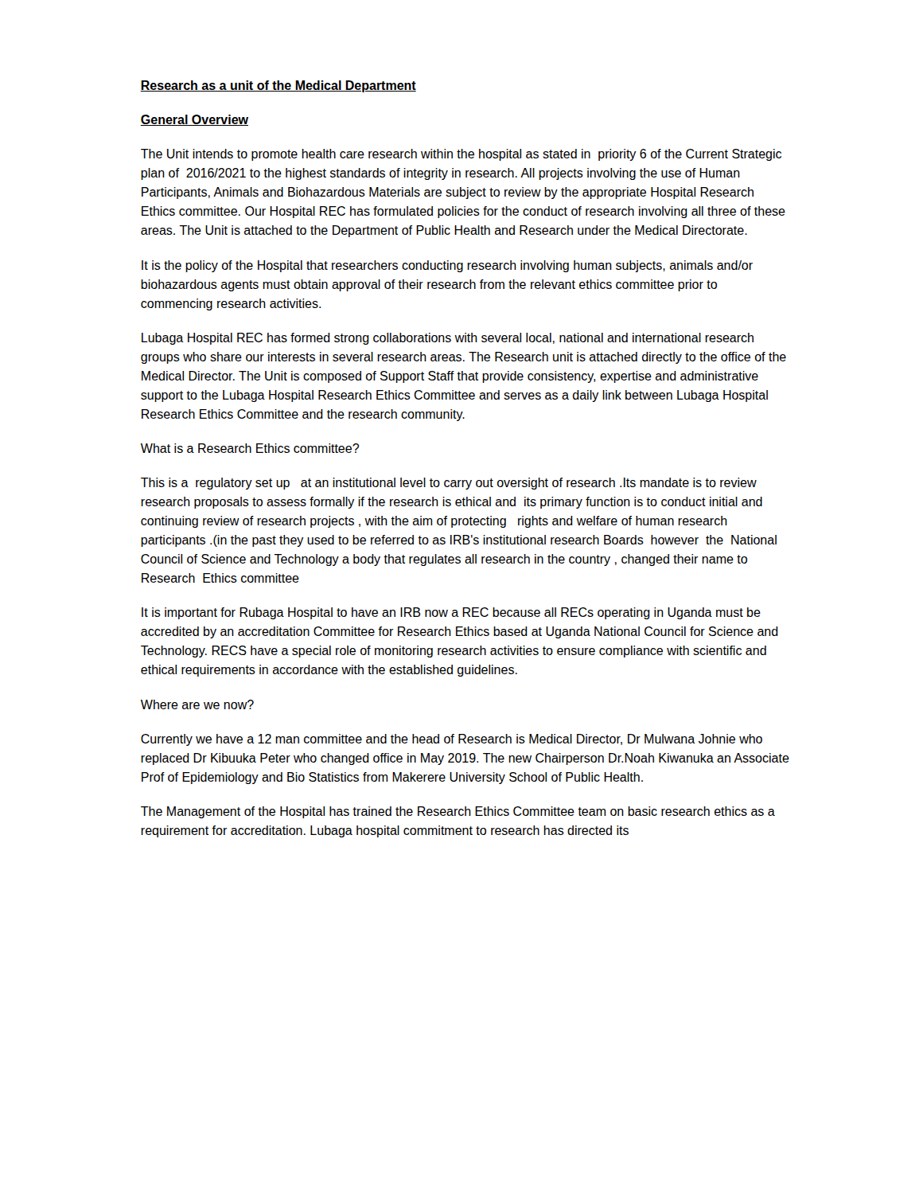Research as a unit of the Medical Department
General Overview
The Unit intends to promote health care research within the hospital as stated in priority 6 of the Current Strategic plan of 2016/2021 to the highest standards of integrity in research. All projects involving the use of Human Participants, Animals and Biohazardous Materials are subject to review by the appropriate Hospital Research Ethics committee. Our Hospital REC has formulated policies for the conduct of research involving all three of these areas. The Unit is attached to the Department of Public Health and Research under the Medical Directorate.
It is the policy of the Hospital that researchers conducting research involving human subjects, animals and/or biohazardous agents must obtain approval of their research from the relevant ethics committee prior to commencing research activities.
Lubaga Hospital REC has formed strong collaborations with several local, national and international research groups who share our interests in several research areas. The Research unit is attached directly to the office of the Medical Director. The Unit is composed of Support Staff that provide consistency, expertise and administrative support to the Lubaga Hospital Research Ethics Committee and serves as a daily link between Lubaga Hospital Research Ethics Committee and the research community.
What is a Research Ethics committee?
This is a regulatory set up at an institutional level to carry out oversight of research .Its mandate is to review research proposals to assess formally if the research is ethical and its primary function is to conduct initial and continuing review of research projects , with the aim of protecting rights and welfare of human research participants .(in the past they used to be referred to as IRB's institutional research Boards however the National Council of Science and Technology a body that regulates all research in the country , changed their name to Research Ethics committee
It is important for Rubaga Hospital to have an IRB now a REC because all RECs operating in Uganda must be accredited by an accreditation Committee for Research Ethics based at Uganda National Council for Science and Technology. RECS have a special role of monitoring research activities to ensure compliance with scientific and ethical requirements in accordance with the established guidelines.
Where are we now?
Currently we have a 12 man committee and the head of Research is Medical Director, Dr Mulwana Johnie who replaced Dr Kibuuka Peter who changed office in May 2019. The new Chairperson Dr.Noah Kiwanuka an Associate Prof of Epidemiology and Bio Statistics from Makerere University School of Public Health.
The Management of the Hospital has trained the Research Ethics Committee team on basic research ethics as a requirement for accreditation. Lubaga hospital commitment to research has directed its